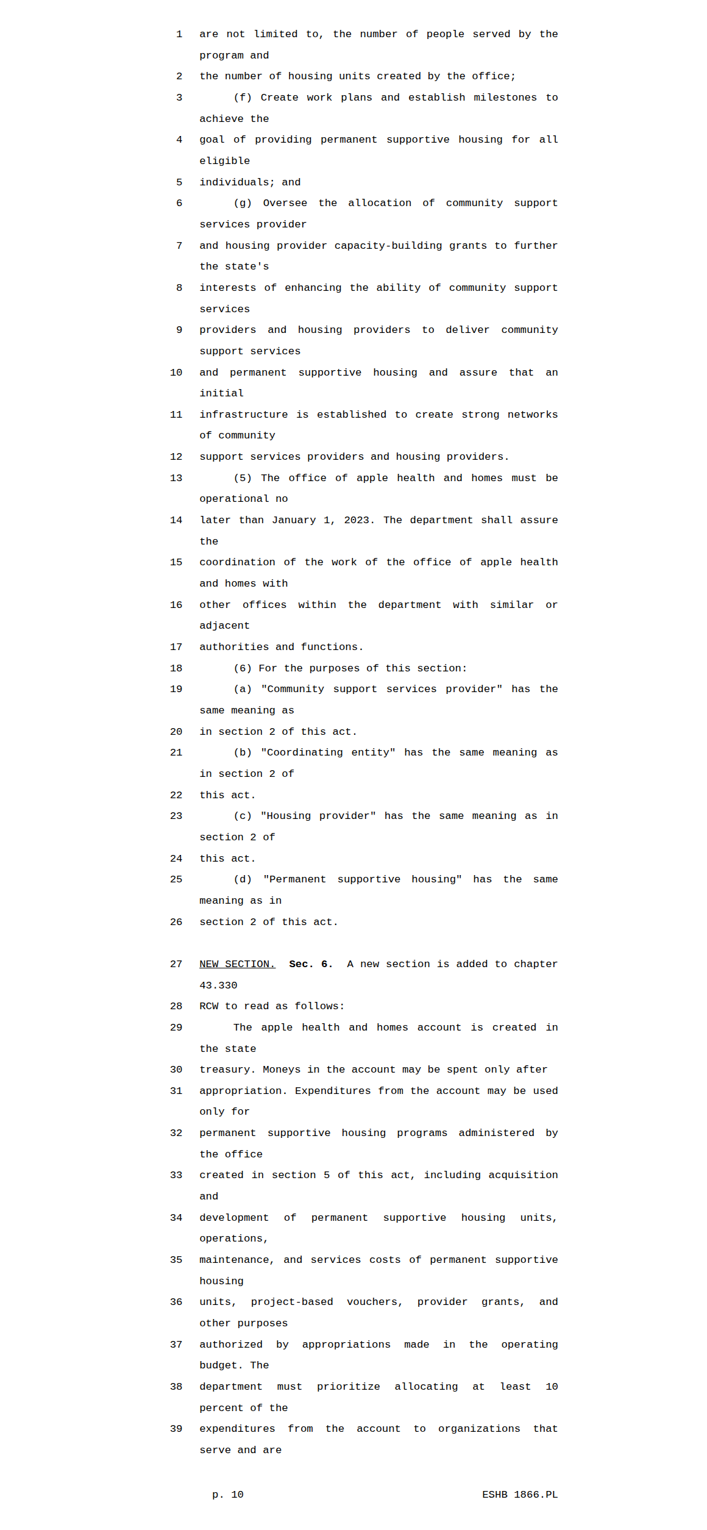1 are not limited to, the number of people served by the program and
2 the number of housing units created by the office;
3 (f) Create work plans and establish milestones to achieve the
4 goal of providing permanent supportive housing for all eligible
5 individuals; and
6 (g) Oversee the allocation of community support services provider
7 and housing provider capacity-building grants to further the state's
8 interests of enhancing the ability of community support services
9 providers and housing providers to deliver community support services
10 and permanent supportive housing and assure that an initial
11 infrastructure is established to create strong networks of community
12 support services providers and housing providers.
13 (5) The office of apple health and homes must be operational no
14 later than January 1, 2023. The department shall assure the
15 coordination of the work of the office of apple health and homes with
16 other offices within the department with similar or adjacent
17 authorities and functions.
18 (6) For the purposes of this section:
19 (a) "Community support services provider" has the same meaning as
20 in section 2 of this act.
21 (b) "Coordinating entity" has the same meaning as in section 2 of
22 this act.
23 (c) "Housing provider" has the same meaning as in section 2 of
24 this act.
25 (d) "Permanent supportive housing" has the same meaning as in
26 section 2 of this act.
27 NEW SECTION. Sec. 6. A new section is added to chapter 43.330
28 RCW to read as follows:
29 The apple health and homes account is created in the state
30 treasury. Moneys in the account may be spent only after
31 appropriation. Expenditures from the account may be used only for
32 permanent supportive housing programs administered by the office
33 created in section 5 of this act, including acquisition and
34 development of permanent supportive housing units, operations,
35 maintenance, and services costs of permanent supportive housing
36 units, project-based vouchers, provider grants, and other purposes
37 authorized by appropriations made in the operating budget. The
38 department must prioritize allocating at least 10 percent of the
39 expenditures from the account to organizations that serve and are
p. 10 ESHB 1866.PL